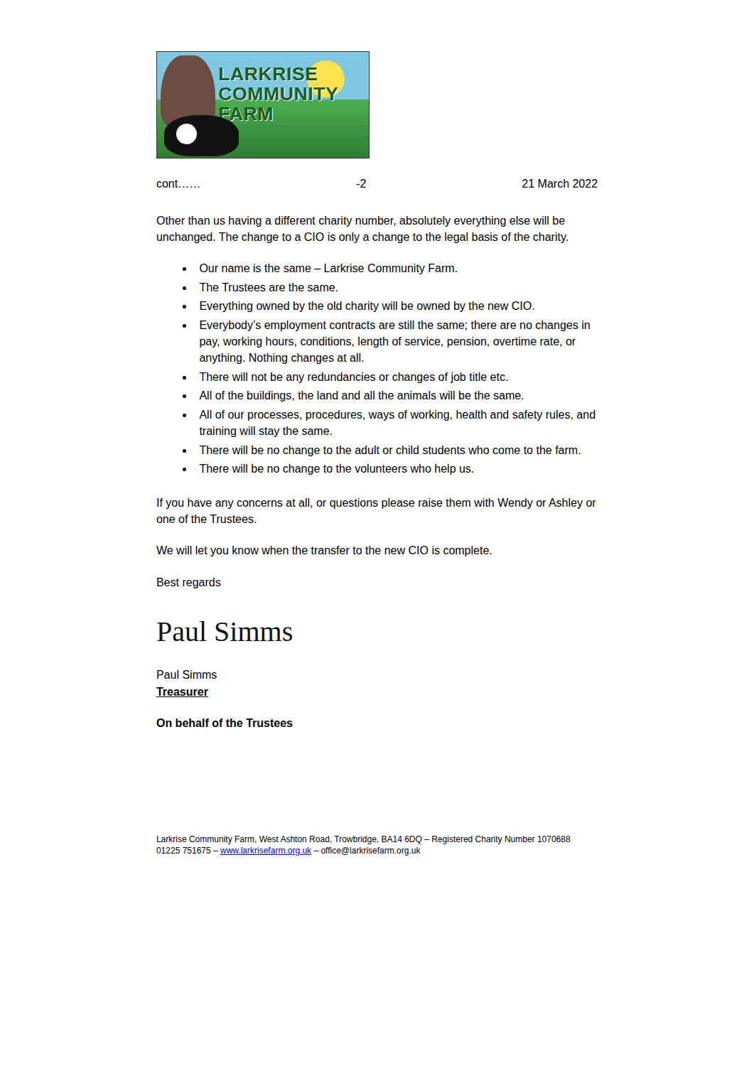LARKRISE
COMMUNITY
FARM
cont…… -2 21 March 2022
Other than us having a different charity number, absolutely everything else will be unchanged. The change to a CIO is only a change to the legal basis of the charity.
Our name is the same – Larkrise Community Farm.
The Trustees are the same.
Everything owned by the old charity will be owned by the new CIO.
Everybody’s employment contracts are still the same; there are no changes in pay, working hours, conditions, length of service, pension, overtime rate, or anything. Nothing changes at all.
There will not be any redundancies or changes of job title etc.
All of the buildings, the land and all the animals will be the same.
All of our processes, procedures, ways of working, health and safety rules, and training will stay the same.
There will be no change to the adult or child students who come to the farm.
There will be no change to the volunteers who help us.
If you have any concerns at all, or questions please raise them with Wendy or Ashley or one of the Trustees.
We will let you know when the transfer to the new CIO is complete.
Best regards
Paul Simms
Paul Simms
Treasurer
On behalf of the Trustees
Larkrise Community Farm, West Ashton Road, Trowbridge, BA14 6DQ – Registered Charity Number 1070688
01225 751675 – www.larkrisefarm.org.uk – office@larkrisefarm.org.uk